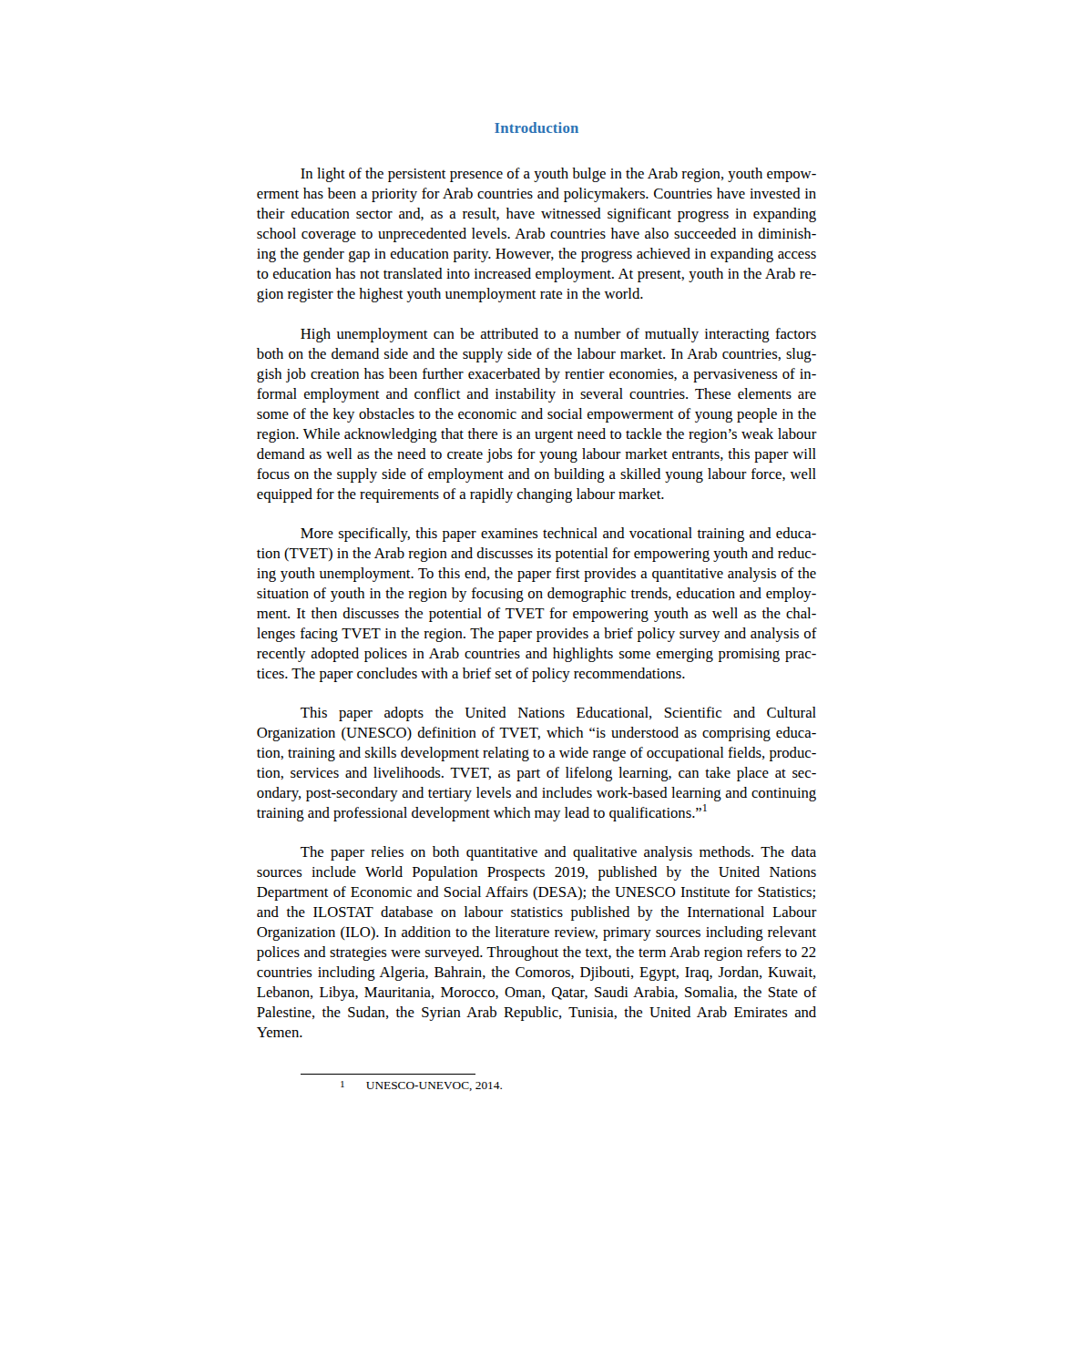Introduction
In light of the persistent presence of a youth bulge in the Arab region, youth empowerment has been a priority for Arab countries and policymakers. Countries have invested in their education sector and, as a result, have witnessed significant progress in expanding school coverage to unprecedented levels. Arab countries have also succeeded in diminishing the gender gap in education parity. However, the progress achieved in expanding access to education has not translated into increased employment. At present, youth in the Arab region register the highest youth unemployment rate in the world.
High unemployment can be attributed to a number of mutually interacting factors both on the demand side and the supply side of the labour market. In Arab countries, sluggish job creation has been further exacerbated by rentier economies, a pervasiveness of informal employment and conflict and instability in several countries. These elements are some of the key obstacles to the economic and social empowerment of young people in the region. While acknowledging that there is an urgent need to tackle the region’s weak labour demand as well as the need to create jobs for young labour market entrants, this paper will focus on the supply side of employment and on building a skilled young labour force, well equipped for the requirements of a rapidly changing labour market.
More specifically, this paper examines technical and vocational training and education (TVET) in the Arab region and discusses its potential for empowering youth and reducing youth unemployment. To this end, the paper first provides a quantitative analysis of the situation of youth in the region by focusing on demographic trends, education and employment. It then discusses the potential of TVET for empowering youth as well as the challenges facing TVET in the region. The paper provides a brief policy survey and analysis of recently adopted polices in Arab countries and highlights some emerging promising practices. The paper concludes with a brief set of policy recommendations.
This paper adopts the United Nations Educational, Scientific and Cultural Organization (UNESCO) definition of TVET, which “is understood as comprising education, training and skills development relating to a wide range of occupational fields, production, services and livelihoods. TVET, as part of lifelong learning, can take place at secondary, post-secondary and tertiary levels and includes work-based learning and continuing training and professional development which may lead to qualifications.”1
The paper relies on both quantitative and qualitative analysis methods. The data sources include World Population Prospects 2019, published by the United Nations Department of Economic and Social Affairs (DESA); the UNESCO Institute for Statistics; and the ILOSTAT database on labour statistics published by the International Labour Organization (ILO). In addition to the literature review, primary sources including relevant polices and strategies were surveyed. Throughout the text, the term Arab region refers to 22 countries including Algeria, Bahrain, the Comoros, Djibouti, Egypt, Iraq, Jordan, Kuwait, Lebanon, Libya, Mauritania, Morocco, Oman, Qatar, Saudi Arabia, Somalia, the State of Palestine, the Sudan, the Syrian Arab Republic, Tunisia, the United Arab Emirates and Yemen.
1 UNESCO-UNEVOC, 2014.